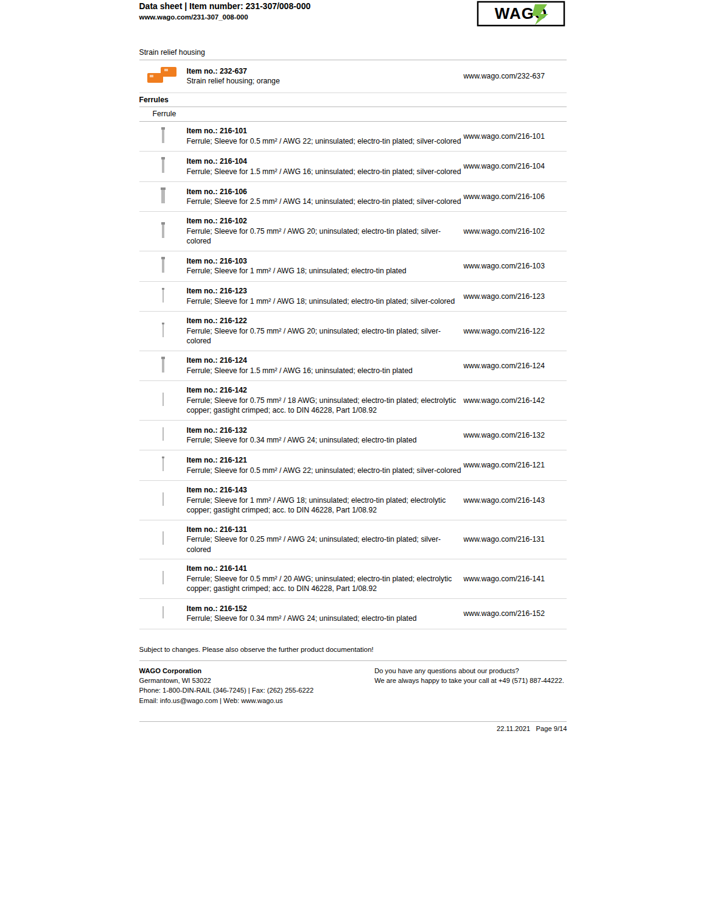Data sheet | Item number: 231-307/008-000
www.wago.com/231-307_008-000
WAGO
Strain relief housing
| | Item no.: 232-637 Strain relief housing; orange | www.wago.com/232-637 |
Ferrules
Ferrule
| | Item no.: 216-101 Ferrule; Sleeve for 0.5 mm² / AWG 22; uninsulated; electro-tin plated; silver-colored | www.wago.com/216-101 |
| | Item no.: 216-104 Ferrule; Sleeve for 1.5 mm² / AWG 16; uninsulated; electro-tin plated; silver-colored | www.wago.com/216-104 |
| | Item no.: 216-106 Ferrule; Sleeve for 2.5 mm² / AWG 14; uninsulated; electro-tin plated; silver-colored | www.wago.com/216-106 |
| | Item no.: 216-102 Ferrule; Sleeve for 0.75 mm² / AWG 20; uninsulated; electro-tin plated; silver-colored | www.wago.com/216-102 |
| | Item no.: 216-103 Ferrule; Sleeve for 1 mm² / AWG 18; uninsulated; electro-tin plated | www.wago.com/216-103 |
| | Item no.: 216-123 Ferrule; Sleeve for 1 mm² / AWG 18; uninsulated; electro-tin plated; silver-colored | www.wago.com/216-123 |
| | Item no.: 216-122 Ferrule; Sleeve for 0.75 mm² / AWG 20; uninsulated; electro-tin plated; silver-colored | www.wago.com/216-122 |
| | Item no.: 216-124 Ferrule; Sleeve for 1.5 mm² / AWG 16; uninsulated; electro-tin plated | www.wago.com/216-124 |
| | Item no.: 216-142 Ferrule; Sleeve for 0.75 mm² / 18 AWG; uninsulated; electro-tin plated; electrolytic copper; gastight crimped; acc. to DIN 46228, Part 1/08.92 | www.wago.com/216-142 |
| | Item no.: 216-132 Ferrule; Sleeve for 0.34 mm² / AWG 24; uninsulated; electro-tin plated | www.wago.com/216-132 |
| | Item no.: 216-121 Ferrule; Sleeve for 0.5 mm² / AWG 22; uninsulated; electro-tin plated; silver-colored | www.wago.com/216-121 |
| | Item no.: 216-143 Ferrule; Sleeve for 1 mm² / AWG 18; uninsulated; electro-tin plated; electrolytic copper; gastight crimped; acc. to DIN 46228, Part 1/08.92 | www.wago.com/216-143 |
| | Item no.: 216-131 Ferrule; Sleeve for 0.25 mm² / AWG 24; uninsulated; electro-tin plated; silver-colored | www.wago.com/216-131 |
| | Item no.: 216-141 Ferrule; Sleeve for 0.5 mm² / 20 AWG; uninsulated; electro-tin plated; electrolytic copper; gastight crimped; acc. to DIN 46228, Part 1/08.92 | www.wago.com/216-141 |
| | Item no.: 216-152 Ferrule; Sleeve for 0.34 mm² / AWG 24; uninsulated; electro-tin plated | www.wago.com/216-152 |
Subject to changes. Please also observe the further product documentation!
WAGO Corporation
Germantown, WI 53022
Phone: 1-800-DIN-RAIL (346-7245) | Fax: (262) 255-6222
Email: info.us@wago.com | Web: www.wago.us
Do you have any questions about our products?
We are always happy to take your call at +49 (571) 887-44222.
22.11.2021 Page 9/14